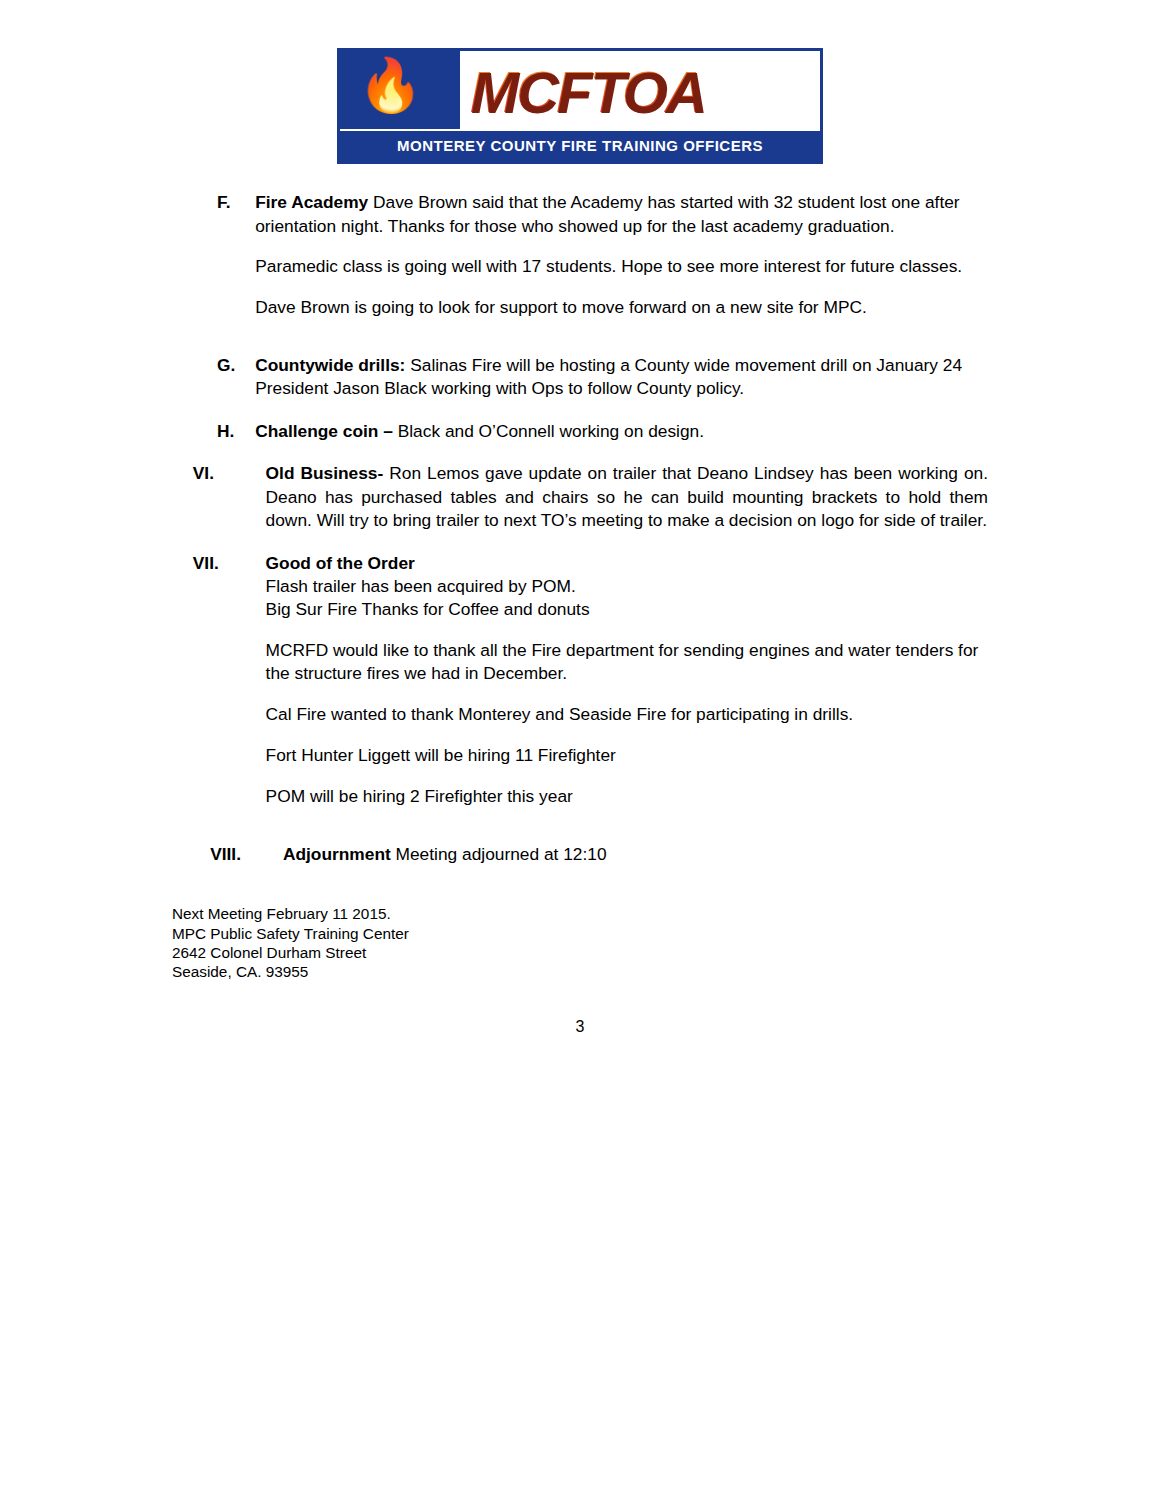🔥
MCFTOA
MONTEREY COUNTY FIRE TRAINING OFFICERS
F.
Fire Academy Dave Brown said that the Academy has started with 32 student lost one after orientation night. Thanks for those who showed up for the last academy graduation.
Paramedic class is going well with 17 students. Hope to see more interest for future classes.
Dave Brown is going to look for support to move forward on a new site for MPC.
G.
Countywide drills: Salinas Fire will be hosting a County wide movement drill on January 24 President Jason Black working with Ops to follow County policy.
H.
Challenge coin – Black and O’Connell working on design.
VI.
Old Business- Ron Lemos gave update on trailer that Deano Lindsey has been working on. Deano has purchased tables and chairs so he can build mounting brackets to hold them down. Will try to bring trailer to next TO’s meeting to make a decision on logo for side of trailer.
VII.
Good of the Order
Flash trailer has been acquired by POM.
Big Sur Fire Thanks for Coffee and donuts
MCRFD would like to thank all the Fire department for sending engines and water tenders for the structure fires we had in December.
Cal Fire wanted to thank Monterey and Seaside Fire for participating in drills.
Fort Hunter Liggett will be hiring 11 Firefighter
POM will be hiring 2 Firefighter this year
VIII.
Adjournment Meeting adjourned at 12:10
Next Meeting February 11 2015.
MPC Public Safety Training Center
2642 Colonel Durham Street
Seaside, CA. 93955
3